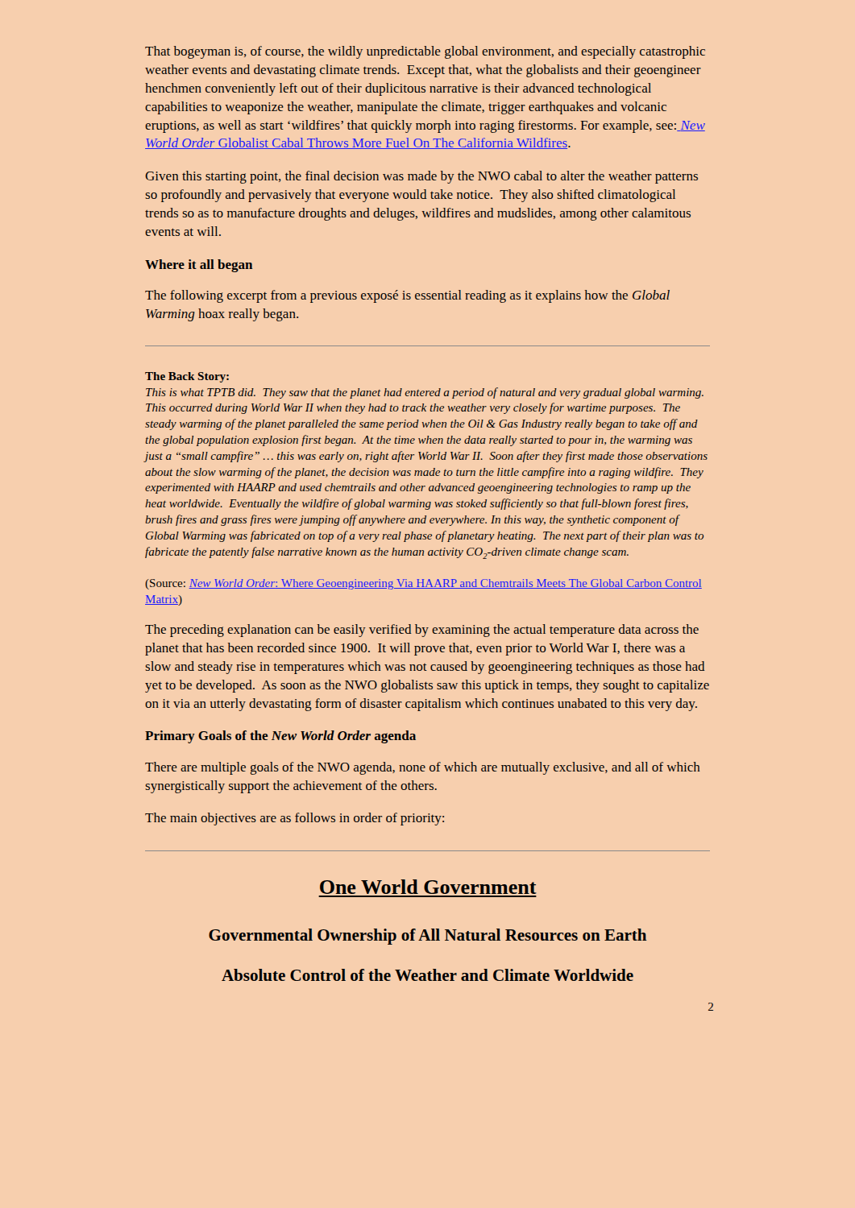That bogeyman is, of course, the wildly unpredictable global environment, and especially catastrophic weather events and devastating climate trends. Except that, what the globalists and their geoengineer henchmen conveniently left out of their duplicitous narrative is their advanced technological capabilities to weaponize the weather, manipulate the climate, trigger earthquakes and volcanic eruptions, as well as start ‘wildfires’ that quickly morph into raging firestorms. For example, see: New World Order Globalist Cabal Throws More Fuel On The California Wildfires.
Given this starting point, the final decision was made by the NWO cabal to alter the weather patterns so profoundly and pervasively that everyone would take notice. They also shifted climatological trends so as to manufacture droughts and deluges, wildfires and mudslides, among other calamitous events at will.
Where it all began
The following excerpt from a previous exposé is essential reading as it explains how the Global Warming hoax really began.
The Back Story:
This is what TPTB did. They saw that the planet had entered a period of natural and very gradual global warming. This occurred during World War II when they had to track the weather very closely for wartime purposes. The steady warming of the planet paralleled the same period when the Oil & Gas Industry really began to take off and the global population explosion first began. At the time when the data really started to pour in, the warming was just a “small campfire” … this was early on, right after World War II. Soon after they first made those observations about the slow warming of the planet, the decision was made to turn the little campfire into a raging wildfire. They experimented with HAARP and used chemtrails and other advanced geoengineering technologies to ramp up the heat worldwide. Eventually the wildfire of global warming was stoked sufficiently so that full-blown forest fires, brush fires and grass fires were jumping off anywhere and everywhere. In this way, the synthetic component of Global Warming was fabricated on top of a very real phase of planetary heating. The next part of their plan was to fabricate the patently false narrative known as the human activity CO2-driven climate change scam.
(Source: New World Order: Where Geoengineering Via HAARP and Chemtrails Meets The Global Carbon Control Matrix)
The preceding explanation can be easily verified by examining the actual temperature data across the planet that has been recorded since 1900. It will prove that, even prior to World War I, there was a slow and steady rise in temperatures which was not caused by geoengineering techniques as those had yet to be developed. As soon as the NWO globalists saw this uptick in temps, they sought to capitalize on it via an utterly devastating form of disaster capitalism which continues unabated to this very day.
Primary Goals of the New World Order agenda
There are multiple goals of the NWO agenda, none of which are mutually exclusive, and all of which synergistically support the achievement of the others.
The main objectives are as follows in order of priority:
One World Government
Governmental Ownership of All Natural Resources on Earth
Absolute Control of the Weather and Climate Worldwide
2